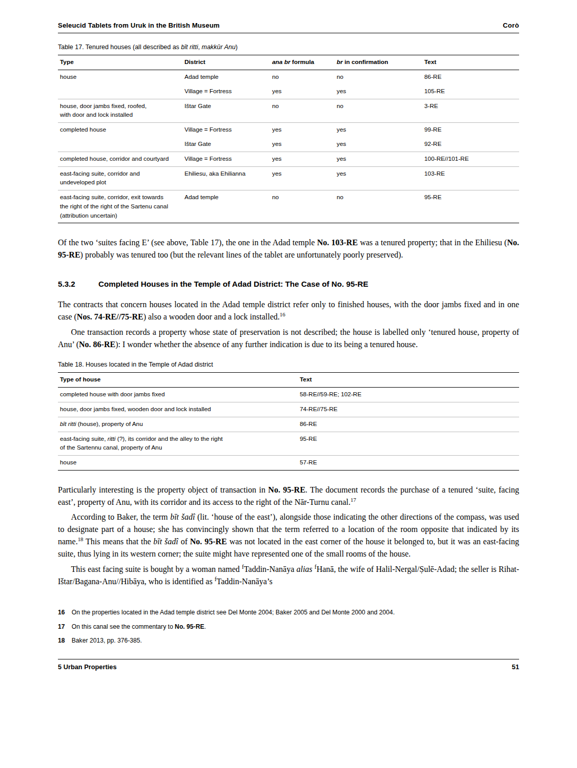Seleucid Tablets from Uruk in the British Museum Corò
Table 17. Tenured houses (all described as bīt ritti, makkūr Anu)
| Type | District | ana br formula | br in confirmation | Text |
| --- | --- | --- | --- | --- |
| house | Adad temple | no | no | 86-RE |
| Village = Fortress | yes | yes | 105-RE |
| house, door jambs fixed, roofed, with door and lock installed | Ištar Gate | no | no | 3-RE |
| completed house | Village = Fortress | yes | yes | 99-RE |
| Ištar Gate | yes | yes | 92-RE |
| completed house, corridor and courtyard | Village = Fortress | yes | yes | 100-RE//101-RE |
| east-facing suite, corridor and undeveloped plot | Ehiliesu, aka Ehilianna | yes | yes | 103-RE |
| east-facing suite, corridor, exit towards the right of the right of the Sartenu canal (attribution uncertain) | Adad temple | no | no | 95-RE |
Of the two ‘suites facing E’ (see above, Table 17), the one in the Adad temple No. 103-RE was a tenured property; that in the Ehiliesu (No. 95-RE) probably was tenured too (but the relevant lines of the tablet are unfortunately poorly preserved).
5.3.2 Completed Houses in the Temple of Adad District: The Case of No. 95-RE
The contracts that concern houses located in the Adad temple district refer only to finished houses, with the door jambs fixed and in one case (Nos. 74-RE//75-RE) also a wooden door and a lock installed.16
One transaction records a property whose state of preservation is not described; the house is labelled only ‘tenured house, property of Anu’ (No. 86-RE): I wonder whether the absence of any further indication is due to its being a tenured house.
Table 18. Houses located in the Temple of Adad district
| Type of house | Text |
| --- | --- |
| completed house with door jambs fixed | 58-RE//59-RE; 102-RE |
| house, door jambs fixed, wooden door and lock installed | 74-RE//75-RE |
| bīt ritti (house), property of Anu | 86-RE |
| east-facing suite, ritti (?), its corridor and the alley to the right of the Sartennu canal, property of Anu | 95-RE |
| house | 57-RE |
Particularly interesting is the property object of transaction in No. 95-RE. The document records the purchase of a tenured ‘suite, facing east’, property of Anu, with its corridor and its access to the right of the Nār-Turnu canal.17
According to Baker, the term bīt šadî (lit. ‘house of the east’), alongside those indicating the other directions of the compass, was used to designate part of a house; she has convincingly shown that the term referred to a location of the room opposite that indicated by its name.18 This means that the bīt šadî of No. 95-RE was not located in the east corner of the house it belonged to, but it was an east-facing suite, thus lying in its western corner; the suite might have represented one of the small rooms of the house.
This east facing suite is bought by a woman named f Taddin-Nanāya alias f Hanā, the wife of Halil-Nergal/Ṣulē-Adad; the seller is Rihat-Ištar/Bagana-Anu//Hibāya, who is identified as f Taddin-Nanāya’s
16 On the properties located in the Adad temple district see Del Monte 2004; Baker 2005 and Del Monte 2000 and 2004.
17 On this canal see the commentary to No. 95-RE.
18 Baker 2013, pp. 376-385.
5 Urban Properties 51